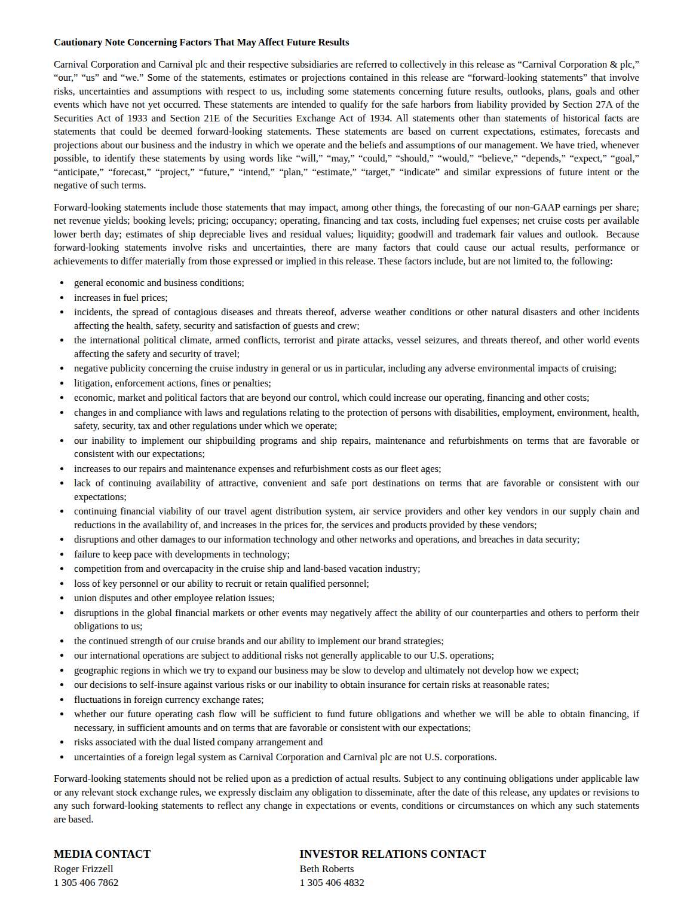Cautionary Note Concerning Factors That May Affect Future Results
Carnival Corporation and Carnival plc and their respective subsidiaries are referred to collectively in this release as “Carnival Corporation & plc,” “our,” “us” and “we.” Some of the statements, estimates or projections contained in this release are “forward-looking statements” that involve risks, uncertainties and assumptions with respect to us, including some statements concerning future results, outlooks, plans, goals and other events which have not yet occurred. These statements are intended to qualify for the safe harbors from liability provided by Section 27A of the Securities Act of 1933 and Section 21E of the Securities Exchange Act of 1934. All statements other than statements of historical facts are statements that could be deemed forward-looking statements. These statements are based on current expectations, estimates, forecasts and projections about our business and the industry in which we operate and the beliefs and assumptions of our management. We have tried, whenever possible, to identify these statements by using words like “will,” “may,” “could,” “should,” “would,” “believe,” “depends,” “expect,” “goal,” “anticipate,” “forecast,” “project,” “future,” “intend,” “plan,” “estimate,” “target,” “indicate” and similar expressions of future intent or the negative of such terms.
Forward-looking statements include those statements that may impact, among other things, the forecasting of our non-GAAP earnings per share; net revenue yields; booking levels; pricing; occupancy; operating, financing and tax costs, including fuel expenses; net cruise costs per available lower berth day; estimates of ship depreciable lives and residual values; liquidity; goodwill and trademark fair values and outlook. Because forward-looking statements involve risks and uncertainties, there are many factors that could cause our actual results, performance or achievements to differ materially from those expressed or implied in this release. These factors include, but are not limited to, the following:
general economic and business conditions;
increases in fuel prices;
incidents, the spread of contagious diseases and threats thereof, adverse weather conditions or other natural disasters and other incidents affecting the health, safety, security and satisfaction of guests and crew;
the international political climate, armed conflicts, terrorist and pirate attacks, vessel seizures, and threats thereof, and other world events affecting the safety and security of travel;
negative publicity concerning the cruise industry in general or us in particular, including any adverse environmental impacts of cruising;
litigation, enforcement actions, fines or penalties;
economic, market and political factors that are beyond our control, which could increase our operating, financing and other costs;
changes in and compliance with laws and regulations relating to the protection of persons with disabilities, employment, environment, health, safety, security, tax and other regulations under which we operate;
our inability to implement our shipbuilding programs and ship repairs, maintenance and refurbishments on terms that are favorable or consistent with our expectations;
increases to our repairs and maintenance expenses and refurbishment costs as our fleet ages;
lack of continuing availability of attractive, convenient and safe port destinations on terms that are favorable or consistent with our expectations;
continuing financial viability of our travel agent distribution system, air service providers and other key vendors in our supply chain and reductions in the availability of, and increases in the prices for, the services and products provided by these vendors;
disruptions and other damages to our information technology and other networks and operations, and breaches in data security;
failure to keep pace with developments in technology;
competition from and overcapacity in the cruise ship and land-based vacation industry;
loss of key personnel or our ability to recruit or retain qualified personnel;
union disputes and other employee relation issues;
disruptions in the global financial markets or other events may negatively affect the ability of our counterparties and others to perform their obligations to us;
the continued strength of our cruise brands and our ability to implement our brand strategies;
our international operations are subject to additional risks not generally applicable to our U.S. operations;
geographic regions in which we try to expand our business may be slow to develop and ultimately not develop how we expect;
our decisions to self-insure against various risks or our inability to obtain insurance for certain risks at reasonable rates;
fluctuations in foreign currency exchange rates;
whether our future operating cash flow will be sufficient to fund future obligations and whether we will be able to obtain financing, if necessary, in sufficient amounts and on terms that are favorable or consistent with our expectations;
risks associated with the dual listed company arrangement and
uncertainties of a foreign legal system as Carnival Corporation and Carnival plc are not U.S. corporations.
Forward-looking statements should not be relied upon as a prediction of actual results. Subject to any continuing obligations under applicable law or any relevant stock exchange rules, we expressly disclaim any obligation to disseminate, after the date of this release, any updates or revisions to any such forward-looking statements to reflect any change in expectations or events, conditions or circumstances on which any such statements are based.
| MEDIA CONTACT | INVESTOR RELATIONS CONTACT |
| Roger Frizzell | Beth Roberts |
| 1 305 406 7862 | 1 305 406 4832 |